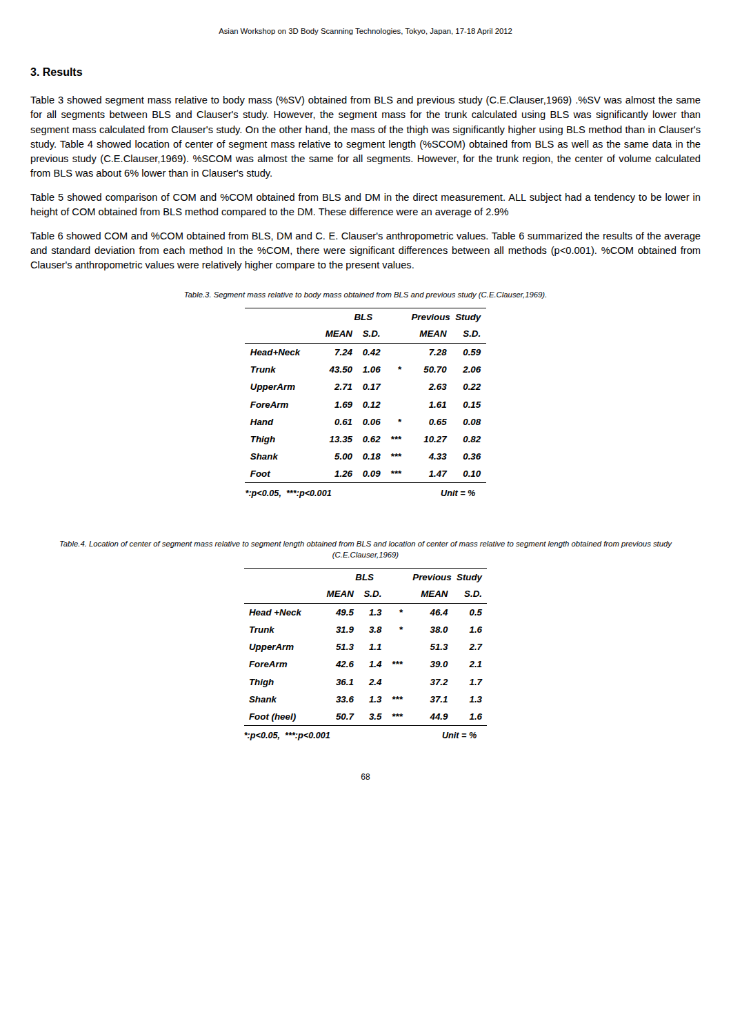Asian Workshop on 3D Body Scanning Technologies, Tokyo, Japan, 17-18 April 2012
3. Results
Table 3 showed segment mass relative to body mass (%SV) obtained from BLS and previous study (C.E.Clauser,1969) .%SV was almost the same for all segments between BLS and Clauser's study. However, the segment mass for the trunk calculated using BLS was significantly lower than segment mass calculated from Clauser's study. On the other hand, the mass of the thigh was significantly higher using BLS method than in Clauser's study. Table 4 showed location of center of segment mass relative to segment length (%SCOM) obtained from BLS as well as the same data in the previous study (C.E.Clauser,1969). %SCOM was almost the same for all segments. However, for the trunk region, the center of volume calculated from BLS was about 6% lower than in Clauser's study.
Table 5 showed comparison of COM and %COM obtained from BLS and DM in the direct measurement. ALL subject had a tendency to be lower in height of COM obtained from BLS method compared to the DM. These difference were an average of 2.9%
Table 6 showed COM and %COM obtained from BLS, DM and C. E. Clauser's anthropometric values. Table 6 summarized the results of the average and standard deviation from each method In the %COM, there were significant differences between all methods (p<0.001). %COM obtained from Clauser's anthropometric values were relatively higher compare to the present values.
Table.3. Segment mass relative to body mass obtained from BLS and previous study (C.E.Clauser,1969).
| | BLS | Previous Study |
| --- | --- | --- |
| | MEAN | S.D. | | MEAN | S.D. |
| Head+Neck | 7.24 | 0.42 | | 7.28 | 0.59 |
| Trunk | 43.50 | 1.06 | * | 50.70 | 2.06 |
| UpperArm | 2.71 | 0.17 | | 2.63 | 0.22 |
| ForeArm | 1.69 | 0.12 | | 1.61 | 0.15 |
| Hand | 0.61 | 0.06 | * | 0.65 | 0.08 |
| Thigh | 13.35 | 0.62 | *** | 10.27 | 0.82 |
| Shank | 5.00 | 0.18 | *** | 4.33 | 0.36 |
| Foot | 1.26 | 0.09 | *** | 1.47 | 0.10 |
*:p<0.05, ***:p<0.001 Unit = %
Table.4. Location of center of segment mass relative to segment length obtained from BLS and location of center of mass relative to segment length obtained from previous study (C.E.Clauser,1969)
| | BLS | Previous Study |
| --- | --- | --- |
| | MEAN | S.D. | | MEAN | S.D. |
| Head +Neck | 49.5 | 1.3 | * | 46.4 | 0.5 |
| Trunk | 31.9 | 3.8 | * | 38.0 | 1.6 |
| UpperArm | 51.3 | 1.1 | | 51.3 | 2.7 |
| ForeArm | 42.6 | 1.4 | *** | 39.0 | 2.1 |
| Thigh | 36.1 | 2.4 | | 37.2 | 1.7 |
| Shank | 33.6 | 1.3 | *** | 37.1 | 1.3 |
| Foot (heel) | 50.7 | 3.5 | *** | 44.9 | 1.6 |
*:p<0.05, ***:p<0.001 Unit = %
68